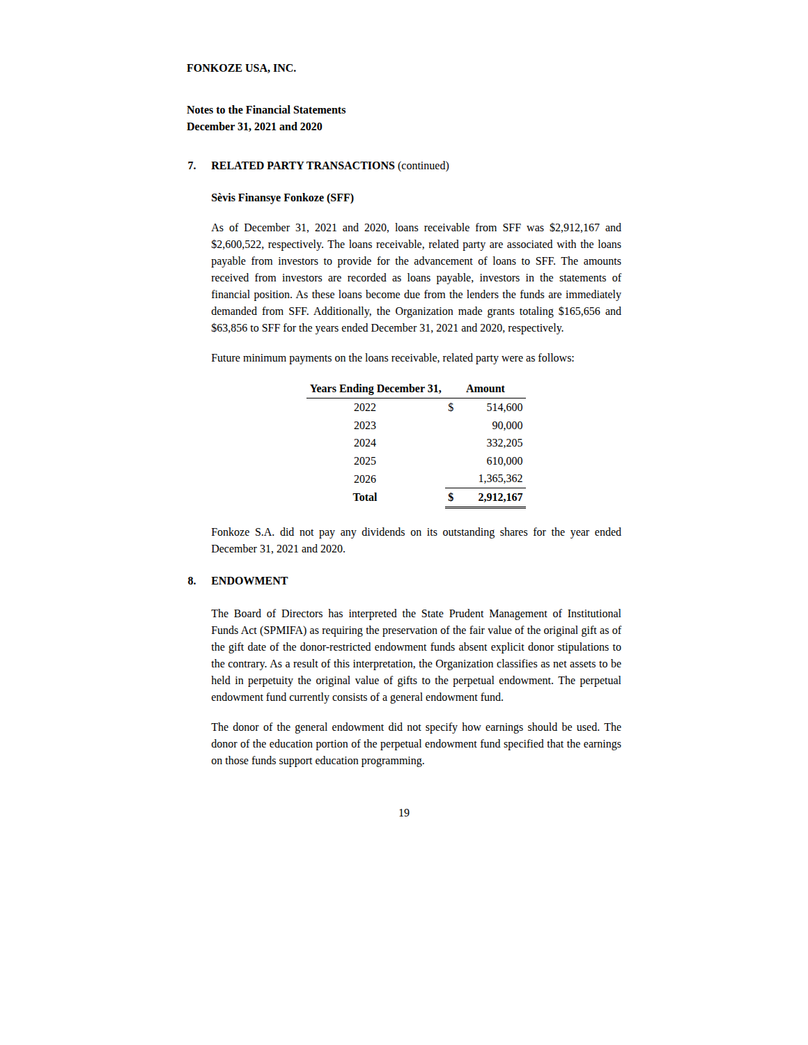FONKOZE USA, INC.
Notes to the Financial Statements
December 31, 2021 and 2020
7.
RELATED PARTY TRANSACTIONS (continued)
Sèvis Finansye Fonkoze (SFF)
As of December 31, 2021 and 2020, loans receivable from SFF was $2,912,167 and $2,600,522, respectively. The loans receivable, related party are associated with the loans payable from investors to provide for the advancement of loans to SFF. The amounts received from investors are recorded as loans payable, investors in the statements of financial position. As these loans become due from the lenders the funds are immediately demanded from SFF. Additionally, the Organization made grants totaling $165,656 and $63,856 to SFF for the years ended December 31, 2021 and 2020, respectively.
Future minimum payments on the loans receivable, related party were as follows:
| Years Ending December 31, | Amount |
| --- | --- |
| 2022 | $ | 514,600 |
| 2023 | | 90,000 |
| 2024 | | 332,205 |
| 2025 | | 610,000 |
| 2026 | | 1,365,362 |
| Total | $ | 2,912,167 |
Fonkoze S.A. did not pay any dividends on its outstanding shares for the year ended December 31, 2021 and 2020.
8.
ENDOWMENT
The Board of Directors has interpreted the State Prudent Management of Institutional Funds Act (SPMIFA) as requiring the preservation of the fair value of the original gift as of the gift date of the donor-restricted endowment funds absent explicit donor stipulations to the contrary. As a result of this interpretation, the Organization classifies as net assets to be held in perpetuity the original value of gifts to the perpetual endowment. The perpetual endowment fund currently consists of a general endowment fund.
The donor of the general endowment did not specify how earnings should be used. The donor of the education portion of the perpetual endowment fund specified that the earnings on those funds support education programming.
19